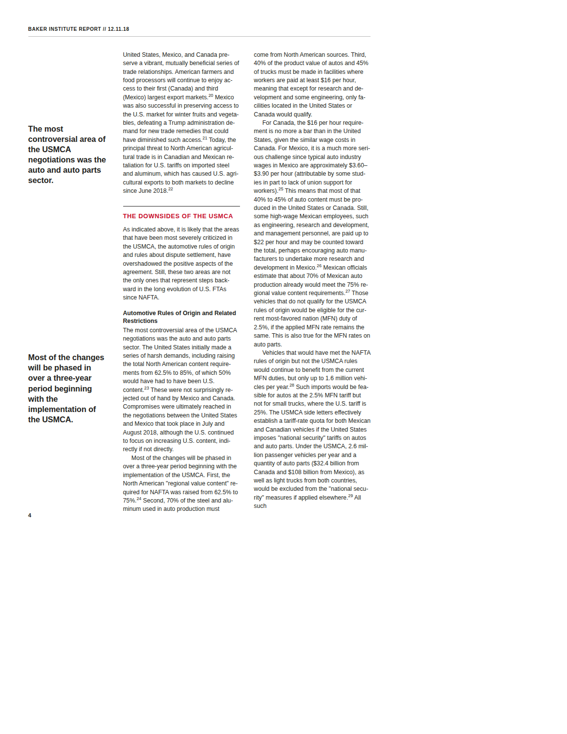BAKER INSTITUTE REPORT // 12.11.18
The most controversial area of the USMCA negotiations was the auto and auto parts sector.
Most of the changes will be phased in over a three-year period beginning with the implementation of the USMCA.
United States, Mexico, and Canada preserve a vibrant, mutually beneficial series of trade relationships. American farmers and food processors will continue to enjoy access to their first (Canada) and third (Mexico) largest export markets.20 Mexico was also successful in preserving access to the U.S. market for winter fruits and vegetables, defeating a Trump administration demand for new trade remedies that could have diminished such access.21 Today, the principal threat to North American agricultural trade is in Canadian and Mexican retaliation for U.S. tariffs on imported steel and aluminum, which has caused U.S. agricultural exports to both markets to decline since June 2018.22
The Downsides of the USMCA
As indicated above, it is likely that the areas that have been most severely criticized in the USMCA, the automotive rules of origin and rules about dispute settlement, have overshadowed the positive aspects of the agreement. Still, these two areas are not the only ones that represent steps backward in the long evolution of U.S. FTAs since NAFTA.
Automotive Rules of Origin and Related Restrictions
The most controversial area of the USMCA negotiations was the auto and auto parts sector. The United States initially made a series of harsh demands, including raising the total North American content requirements from 62.5% to 85%, of which 50% would have had to have been U.S. content.23 These were not surprisingly rejected out of hand by Mexico and Canada. Compromises were ultimately reached in the negotiations between the United States and Mexico that took place in July and August 2018, although the U.S. continued to focus on increasing U.S. content, indirectly if not directly.
Most of the changes will be phased in over a three-year period beginning with the implementation of the USMCA. First, the North American "regional value content" required for NAFTA was raised from 62.5% to 75%.24 Second, 70% of the steel and aluminum used in auto production must
come from North American sources. Third, 40% of the product value of autos and 45% of trucks must be made in facilities where workers are paid at least $16 per hour, meaning that except for research and development and some engineering, only facilities located in the United States or Canada would qualify.
For Canada, the $16 per hour requirement is no more a bar than in the United States, given the similar wage costs in Canada. For Mexico, it is a much more serious challenge since typical auto industry wages in Mexico are approximately $3.60–$3.90 per hour (attributable by some studies in part to lack of union support for workers).25 This means that most of that 40% to 45% of auto content must be produced in the United States or Canada. Still, some high-wage Mexican employees, such as engineering, research and development, and management personnel, are paid up to $22 per hour and may be counted toward the total, perhaps encouraging auto manufacturers to undertake more research and development in Mexico.26 Mexican officials estimate that about 70% of Mexican auto production already would meet the 75% regional value content requirements.27 Those vehicles that do not qualify for the USMCA rules of origin would be eligible for the current most-favored nation (MFN) duty of 2.5%, if the applied MFN rate remains the same. This is also true for the MFN rates on auto parts.
Vehicles that would have met the NAFTA rules of origin but not the USMCA rules would continue to benefit from the current MFN duties, but only up to 1.6 million vehicles per year.28 Such imports would be feasible for autos at the 2.5% MFN tariff but not for small trucks, where the U.S. tariff is 25%. The USMCA side letters effectively establish a tariff-rate quota for both Mexican and Canadian vehicles if the United States imposes "national security" tariffs on autos and auto parts. Under the USMCA, 2.6 million passenger vehicles per year and a quantity of auto parts ($32.4 billion from Canada and $108 billion from Mexico), as well as light trucks from both countries, would be excluded from the "national security" measures if applied elsewhere.29 All such
4